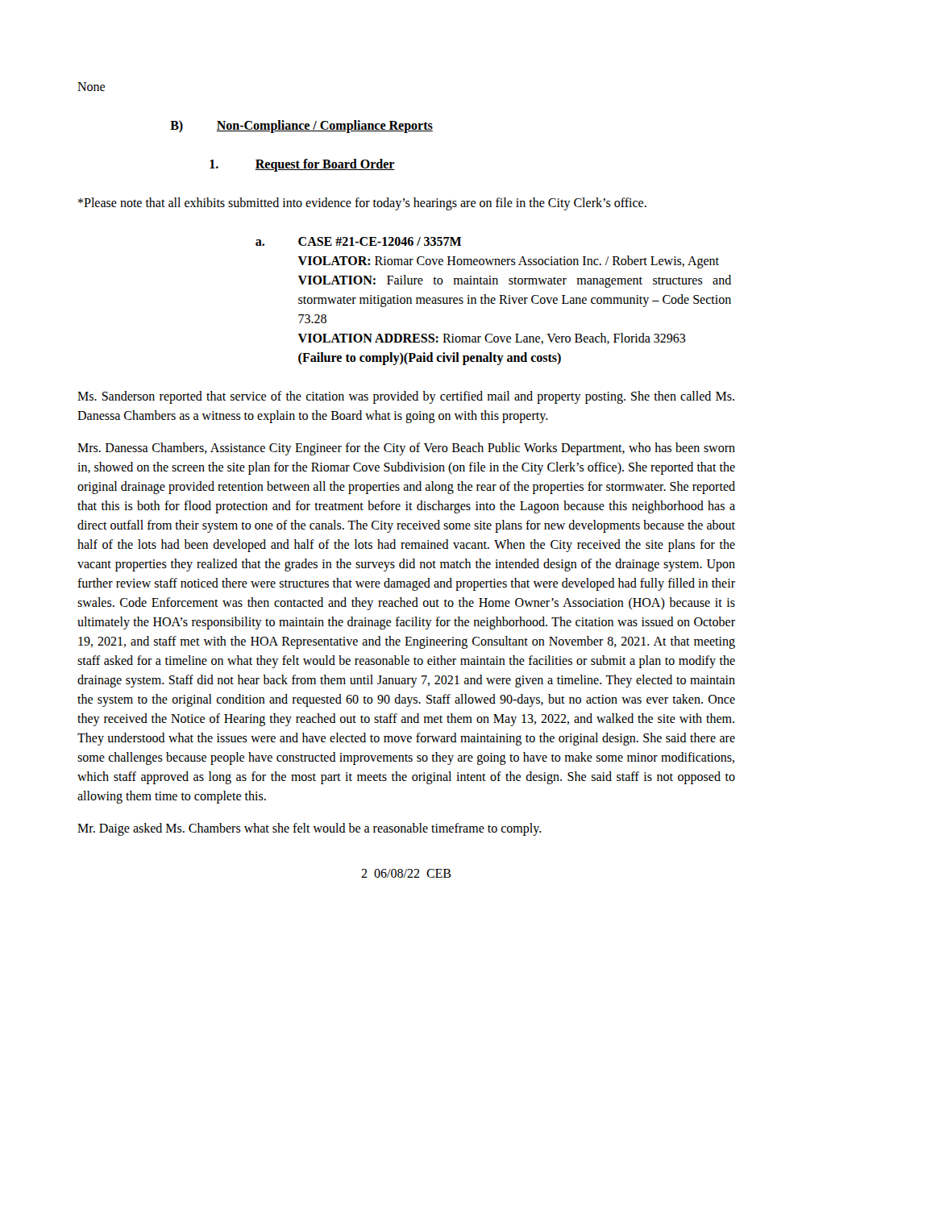None
B) Non-Compliance / Compliance Reports
1. Request for Board Order
*Please note that all exhibits submitted into evidence for today’s hearings are on file in the City Clerk’s office.
a. CASE #21-CE-12046 / 3357M VIOLATOR: Riomar Cove Homeowners Association Inc. / Robert Lewis, Agent VIOLATION: Failure to maintain stormwater management structures and stormwater mitigation measures in the River Cove Lane community – Code Section 73.28 VIOLATION ADDRESS: Riomar Cove Lane, Vero Beach, Florida 32963 (Failure to comply)(Paid civil penalty and costs)
Ms. Sanderson reported that service of the citation was provided by certified mail and property posting. She then called Ms. Danessa Chambers as a witness to explain to the Board what is going on with this property.
Mrs. Danessa Chambers, Assistance City Engineer for the City of Vero Beach Public Works Department, who has been sworn in, showed on the screen the site plan for the Riomar Cove Subdivision (on file in the City Clerk’s office). She reported that the original drainage provided retention between all the properties and along the rear of the properties for stormwater. She reported that this is both for flood protection and for treatment before it discharges into the Lagoon because this neighborhood has a direct outfall from their system to one of the canals. The City received some site plans for new developments because the about half of the lots had been developed and half of the lots had remained vacant. When the City received the site plans for the vacant properties they realized that the grades in the surveys did not match the intended design of the drainage system. Upon further review staff noticed there were structures that were damaged and properties that were developed had fully filled in their swales. Code Enforcement was then contacted and they reached out to the Home Owner’s Association (HOA) because it is ultimately the HOA’s responsibility to maintain the drainage facility for the neighborhood. The citation was issued on October 19, 2021, and staff met with the HOA Representative and the Engineering Consultant on November 8, 2021. At that meeting staff asked for a timeline on what they felt would be reasonable to either maintain the facilities or submit a plan to modify the drainage system. Staff did not hear back from them until January 7, 2021 and were given a timeline. They elected to maintain the system to the original condition and requested 60 to 90 days. Staff allowed 90-days, but no action was ever taken. Once they received the Notice of Hearing they reached out to staff and met them on May 13, 2022, and walked the site with them. They understood what the issues were and have elected to move forward maintaining to the original design. She said there are some challenges because people have constructed improvements so they are going to have to make some minor modifications, which staff approved as long as for the most part it meets the original intent of the design. She said staff is not opposed to allowing them time to complete this.
Mr. Daige asked Ms. Chambers what she felt would be a reasonable timeframe to comply.
2 06/08/22 CEB